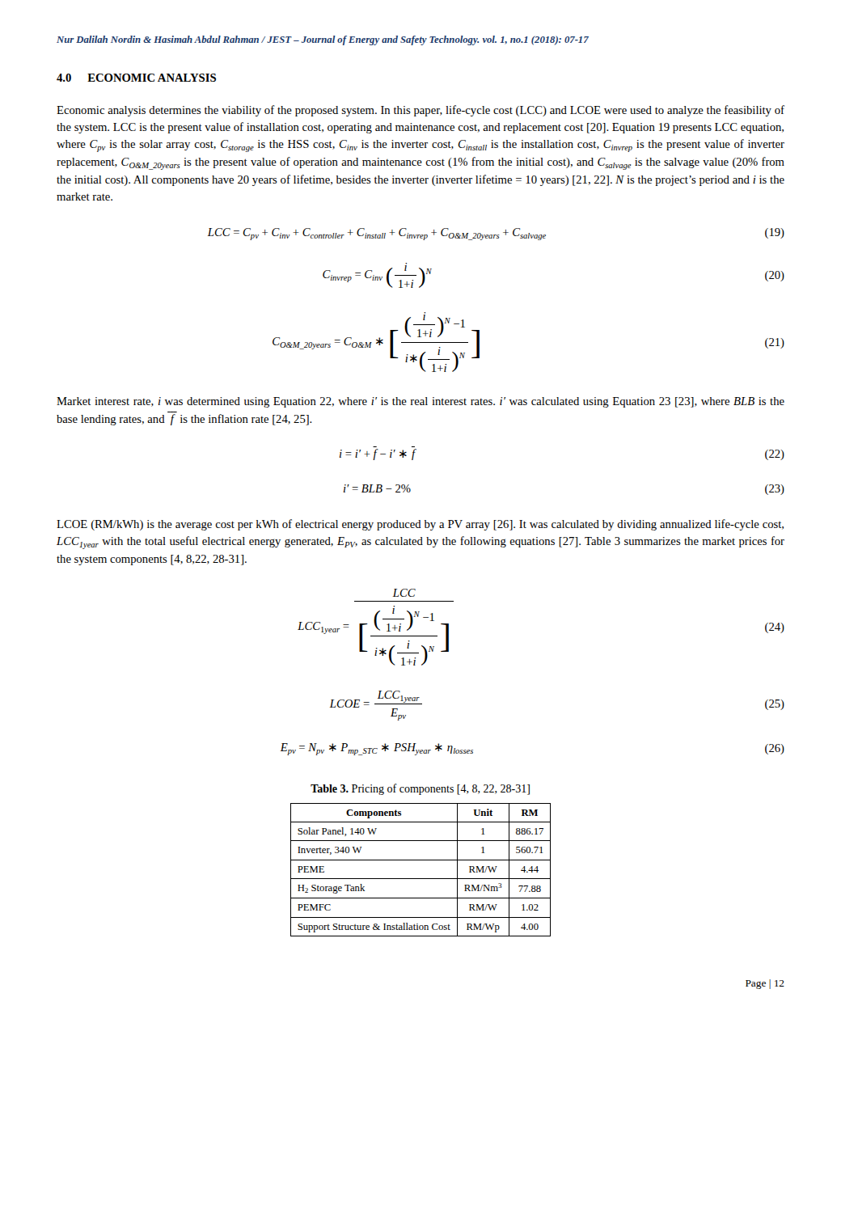Nur Dalilah Nordin & Hasimah Abdul Rahman / JEST – Journal of Energy and Safety Technology. vol. 1, no.1 (2018): 07-17
4.0 ECONOMIC ANALYSIS
Economic analysis determines the viability of the proposed system. In this paper, life-cycle cost (LCC) and LCOE were used to analyze the feasibility of the system. LCC is the present value of installation cost, operating and maintenance cost, and replacement cost [20]. Equation 19 presents LCC equation, where Cpv is the solar array cost, Cstorage is the HSS cost, Cinv is the inverter cost, Cinstall is the installation cost, Cinvrep is the present value of inverter replacement, CO&M_20years is the present value of operation and maintenance cost (1% from the initial cost), and Csalvage is the salvage value (20% from the initial cost). All components have 20 years of lifetime, besides the inverter (inverter lifetime = 10 years) [21, 22]. N is the project’s period and i is the market rate.
LCC = Cpv + Cinv + Ccontroller + Cinstall + Cinvrep + CO&M_20years + Csalvage
(19)
Cinvrep = Cinv (i 1+i)N
(20)
CO&M_20years = CO&M ∗ [(i 1+i)N −1 i∗(i 1+i)N]
(21)
Market interest rate, i was determined using Equation 22, where i′ is the real interest rates. i′ was calculated using Equation 23 [23], where BLB is the base lending rates, and f is the inflation rate [24, 25].
i = i′ + f − i′ ∗ f
(22)
i′ = BLB − 2%
(23)
LCOE (RM/kWh) is the average cost per kWh of electrical energy produced by a PV array [26]. It was calculated by dividing annualized life-cycle cost, LCC1year with the total useful electrical energy generated, EPV, as calculated by the following equations [27]. Table 3 summarizes the market prices for the system components [4, 8,22, 28-31].
LCC1year = LCC[(i 1+i)N −1 i∗(i 1+i)N]
(24)
LCOE = LCC1year Epv
(25)
Epv = Npv ∗ Pmp_STC ∗ PSHyear ∗ ηlosses
(26)
Table 3. Pricing of components [4, 8, 22, 28-31]
| Components | Unit | RM |
| --- | --- | --- |
| Solar Panel, 140 W | 1 | 886.17 |
| Inverter, 340 W | 1 | 560.71 |
| PEME | RM/W | 4.44 |
| H 2 Storage Tank | RM/Nm 3 | 77.88 |
| PEMFC | RM/W | 1.02 |
| Support Structure & Installation Cost | RM/Wp | 4.00 |
Page | 12